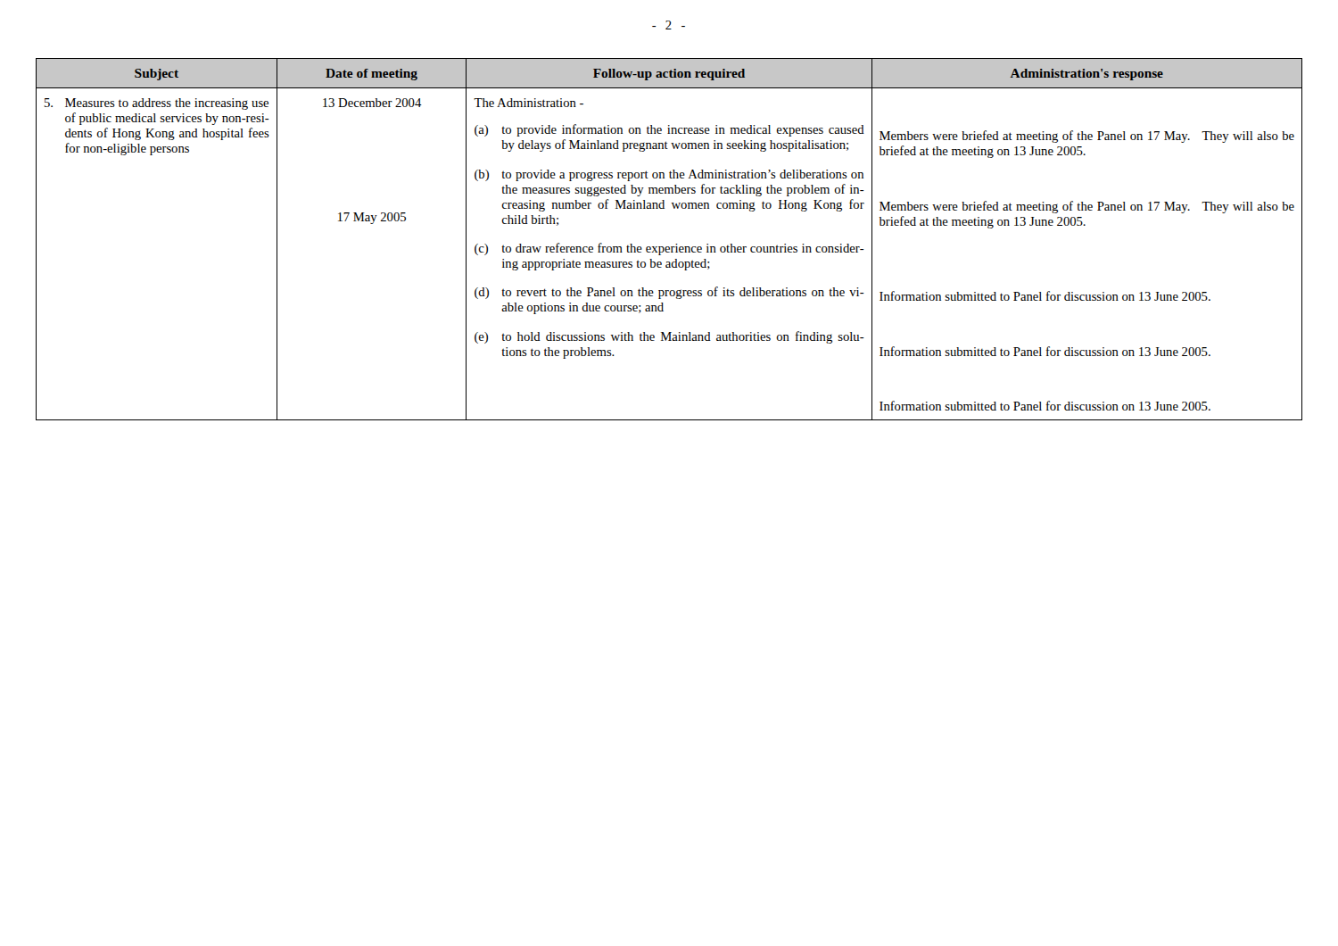- 2 -
| Subject | Date of meeting | Follow-up action required | Administration's response |
| --- | --- | --- | --- |
| 5. Measures to address the increasing use of public medical services by non-residents of Hong Kong and hospital fees for non-eligible persons | 13 December 2004 17 May 2005 | The Administration - (a) to provide information on the increase in medical expenses caused by delays of Mainland pregnant women in seeking hospitalisation; (b) to provide a progress report on the Administration’s deliberations on the measures suggested by members for tackling the problem of increasing number of Mainland women coming to Hong Kong for child birth; (c) to draw reference from the experience in other countries in considering appropriate measures to be adopted; (d) to revert to the Panel on the progress of its deliberations on the viable options in due course; and (e) to hold discussions with the Mainland authorities on finding solutions to the problems. | Members were briefed at meeting of the Panel on 17 May. They will also be briefed at the meeting on 13 June 2005. Members were briefed at meeting of the Panel on 17 May. They will also be briefed at the meeting on 13 June 2005. Information submitted to Panel for discussion on 13 June 2005. Information submitted to Panel for discussion on 13 June 2005. Information submitted to Panel for discussion on 13 June 2005. |